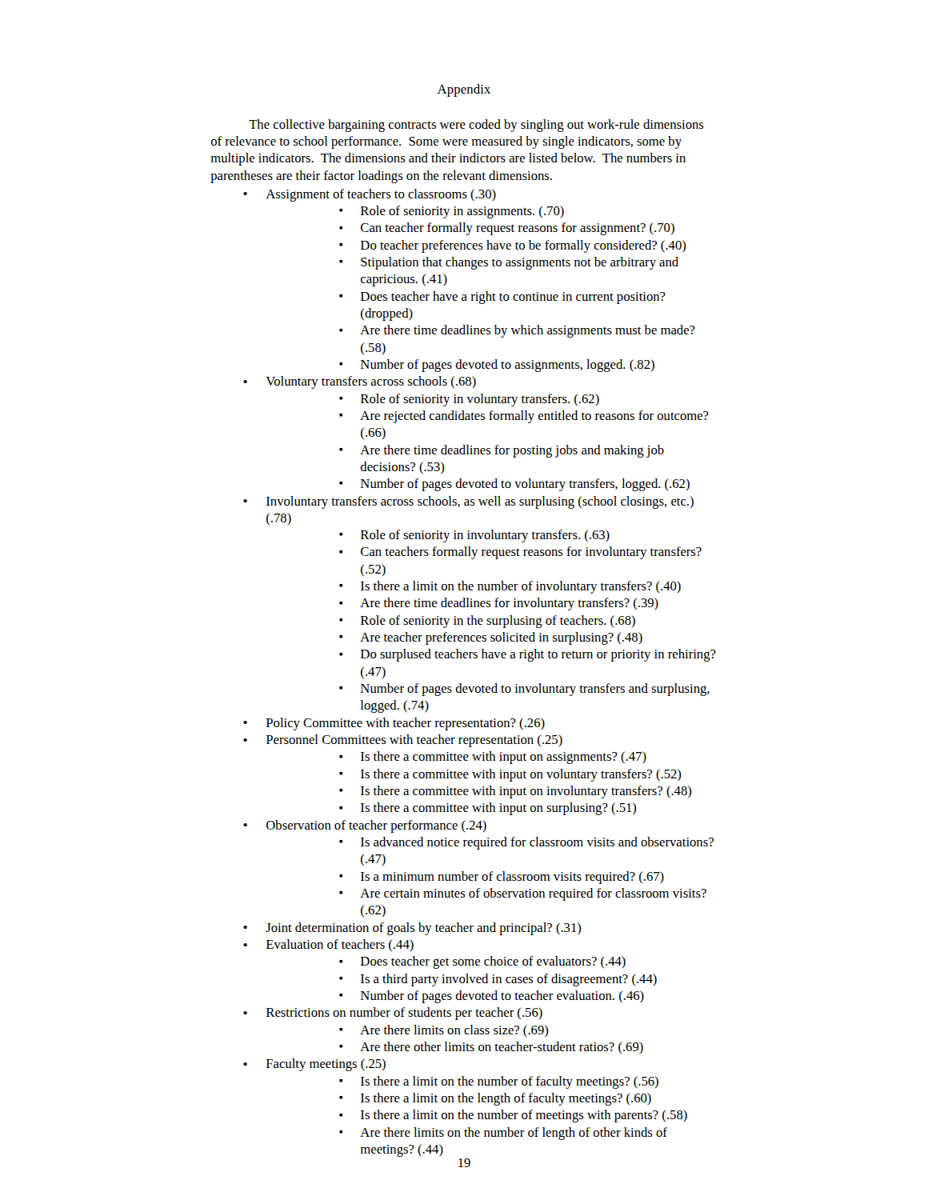Appendix
The collective bargaining contracts were coded by singling out work-rule dimensions of relevance to school performance. Some were measured by single indicators, some by multiple indicators. The dimensions and their indictors are listed below. The numbers in parentheses are their factor loadings on the relevant dimensions.
Assignment of teachers to classrooms (.30)
Role of seniority in assignments. (.70)
Can teacher formally request reasons for assignment? (.70)
Do teacher preferences have to be formally considered? (.40)
Stipulation that changes to assignments not be arbitrary and capricious. (.41)
Does teacher have a right to continue in current position? (dropped)
Are there time deadlines by which assignments must be made? (.58)
Number of pages devoted to assignments, logged. (.82)
Voluntary transfers across schools (.68)
Role of seniority in voluntary transfers. (.62)
Are rejected candidates formally entitled to reasons for outcome? (.66)
Are there time deadlines for posting jobs and making job decisions? (.53)
Number of pages devoted to voluntary transfers, logged. (.62)
Involuntary transfers across schools, as well as surplusing (school closings, etc.) (.78)
Role of seniority in involuntary transfers. (.63)
Can teachers formally request reasons for involuntary transfers? (.52)
Is there a limit on the number of involuntary transfers? (.40)
Are there time deadlines for involuntary transfers? (.39)
Role of seniority in the surplusing of teachers. (.68)
Are teacher preferences solicited in surplusing? (.48)
Do surplused teachers have a right to return or priority in rehiring? (.47)
Number of pages devoted to involuntary transfers and surplusing, logged. (.74)
Policy Committee with teacher representation? (.26)
Personnel Committees with teacher representation (.25)
Is there a committee with input on assignments? (.47)
Is there a committee with input on voluntary transfers? (.52)
Is there a committee with input on involuntary transfers? (.48)
Is there a committee with input on surplusing? (.51)
Observation of teacher performance (.24)
Is advanced notice required for classroom visits and observations? (.47)
Is a minimum number of classroom visits required? (.67)
Are certain minutes of observation required for classroom visits? (.62)
Joint determination of goals by teacher and principal? (.31)
Evaluation of teachers (.44)
Does teacher get some choice of evaluators? (.44)
Is a third party involved in cases of disagreement? (.44)
Number of pages devoted to teacher evaluation. (.46)
Restrictions on number of students per teacher (.56)
Are there limits on class size? (.69)
Are there other limits on teacher-student ratios? (.69)
Faculty meetings (.25)
Is there a limit on the number of faculty meetings? (.56)
Is there a limit on the length of faculty meetings? (.60)
Is there a limit on the number of meetings with parents? (.58)
Are there limits on the number of length of other kinds of meetings? (.44)
19